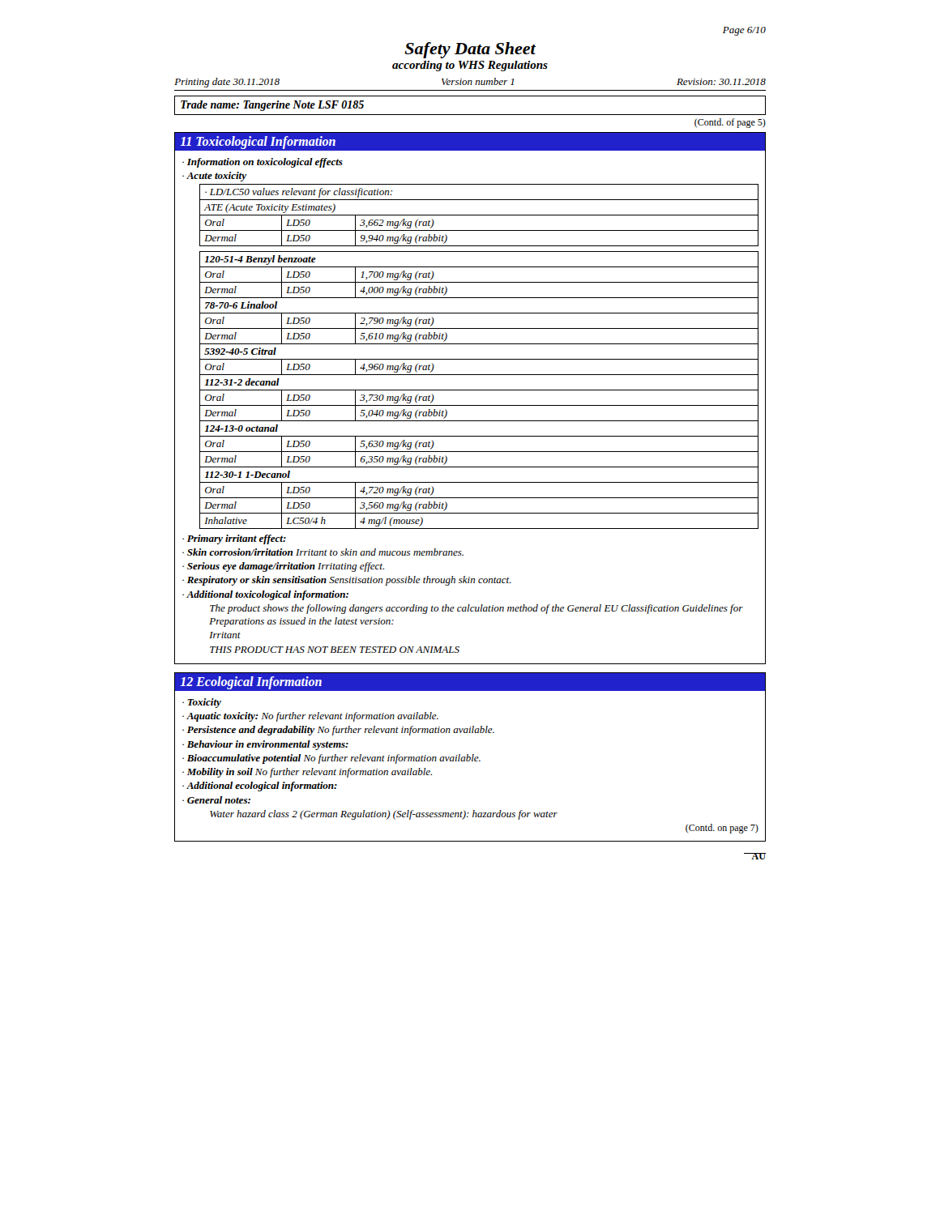Page 6/10
Safety Data Sheet
according to WHS Regulations
Printing date 30.11.2018 Version number 1 Revision: 30.11.2018
Trade name: Tangerine Note LSF 0185
(Contd. of page 5)
11 Toxicological Information
· Information on toxicological effects
· Acute toxicity
| · LD/LC50 values relevant for classification: |
| ATE (Acute Toxicity Estimates) |
| Oral | LD50 | 3,662 mg/kg (rat) |
| Dermal | LD50 | 9,940 mg/kg (rabbit) |
| 120-51-4 Benzyl benzoate |
| Oral | LD50 | 1,700 mg/kg (rat) |
| Dermal | LD50 | 4,000 mg/kg (rabbit) |
| 78-70-6 Linalool |
| Oral | LD50 | 2,790 mg/kg (rat) |
| Dermal | LD50 | 5,610 mg/kg (rabbit) |
| 5392-40-5 Citral |
| Oral | LD50 | 4,960 mg/kg (rat) |
| 112-31-2 decanal |
| Oral | LD50 | 3,730 mg/kg (rat) |
| Dermal | LD50 | 5,040 mg/kg (rabbit) |
| 124-13-0 octanal |
| Oral | LD50 | 5,630 mg/kg (rat) |
| Dermal | LD50 | 6,350 mg/kg (rabbit) |
| 112-30-1 1-Decanol |
| Oral | LD50 | 4,720 mg/kg (rat) |
| Dermal | LD50 | 3,560 mg/kg (rabbit) |
| Inhalative | LC50/4 h | 4 mg/l (mouse) |
· Primary irritant effect:
· Skin corrosion/irritation Irritant to skin and mucous membranes.
· Serious eye damage/irritation Irritating effect.
· Respiratory or skin sensitisation Sensitisation possible through skin contact.
· Additional toxicological information:
The product shows the following dangers according to the calculation method of the General EU Classification Guidelines for Preparations as issued in the latest version:
Irritant
THIS PRODUCT HAS NOT BEEN TESTED ON ANIMALS
12 Ecological Information
· Toxicity
· Aquatic toxicity: No further relevant information available.
· Persistence and degradability No further relevant information available.
· Behaviour in environmental systems:
· Bioaccumulative potential No further relevant information available.
· Mobility in soil No further relevant information available.
· Additional ecological information:
· General notes:
Water hazard class 2 (German Regulation) (Self-assessment): hazardous for water
(Contd. on page 7)
AU